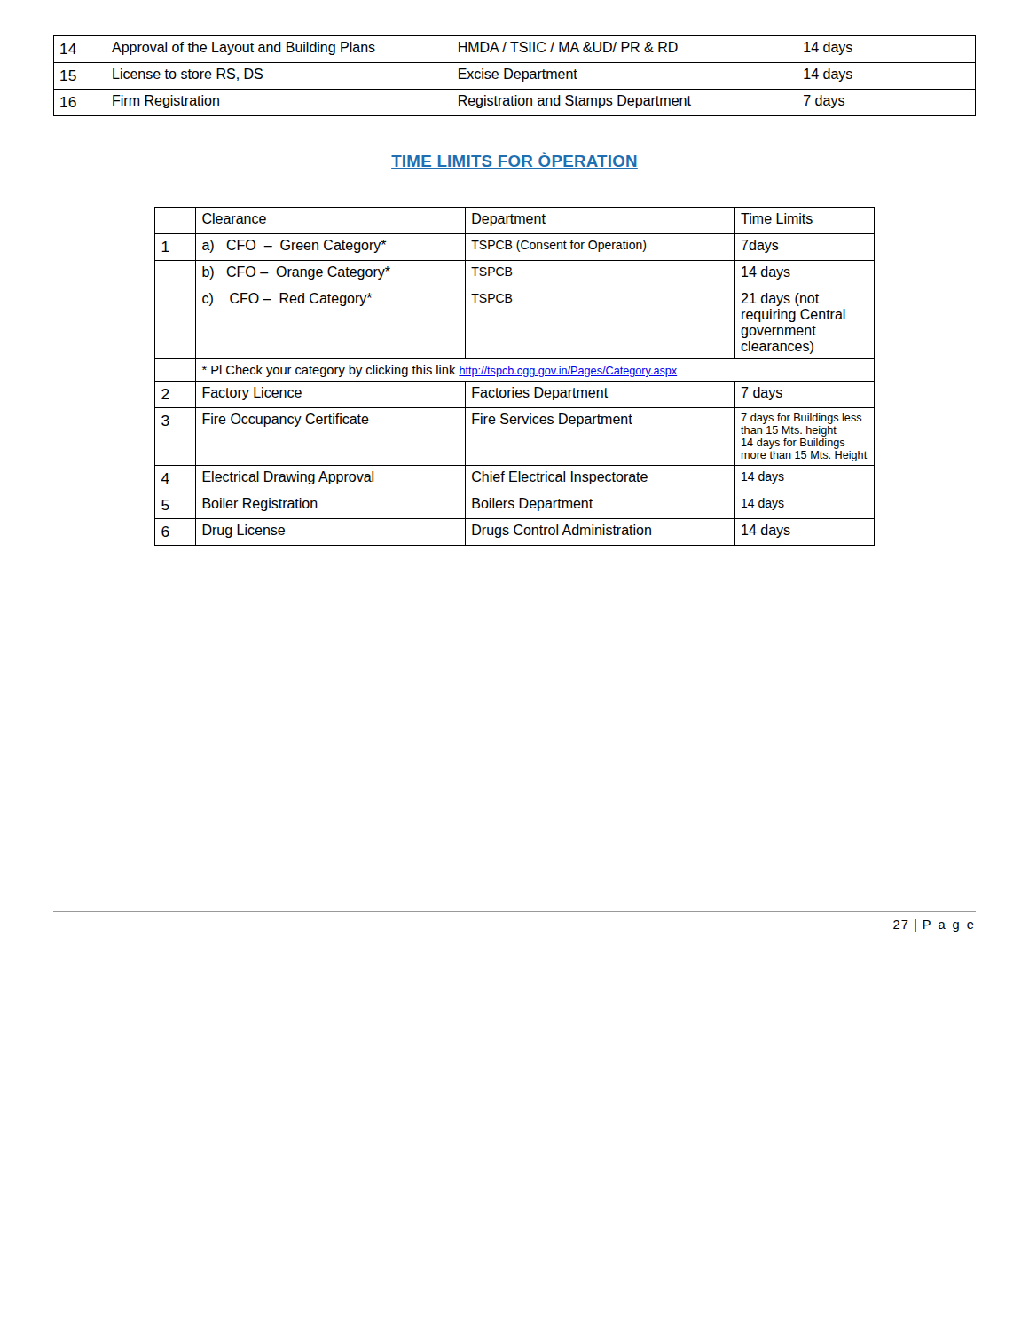| 14 | Approval of the Layout and Building Plans | HMDA / TSIIC / MA &UD/ PR & RD | 14 days |
| 15 | License to store RS, DS | Excise Department | 14 days |
| 16 | Firm Registration | Registration and Stamps Department | 7 days |
TIME LIMITS FOR ÒPERATION
| | Clearance | Department | Time Limits |
| 1 | a) CFO – Green Category* | TSPCB (Consent for Operation) | 7days |
| | b) CFO – Orange Category* | TSPCB | 14 days |
| | c) CFO – Red Category* | TSPCB | 21 days (not requiring Central government clearances) |
| | * Pl Check your category by clicking this link http://tspcb.cgg.gov.in/Pages/Category.aspx |
| 2 | Factory Licence | Factories Department | 7 days |
| 3 | Fire Occupancy Certificate | Fire Services Department | 7 days for Buildings less than 15 Mts. height 14 days for Buildings more than 15 Mts. Height |
| 4 | Electrical Drawing Approval | Chief Electrical Inspectorate | 14 days |
| 5 | Boiler Registration | Boilers Department | 14 days |
| 6 | Drug License | Drugs Control Administration | 14 days |
27 | P a g e